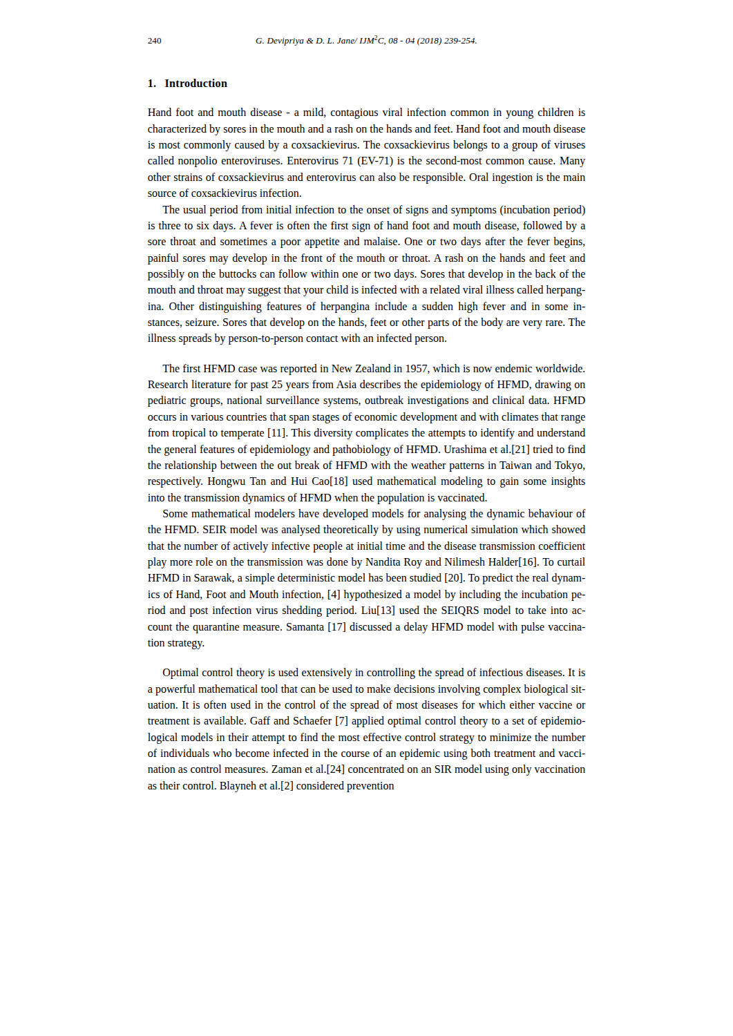240 G. Devipriya & D. L. Jane/ IJM2 C, 08 - 04 (2018) 239-254.
1. Introduction
Hand foot and mouth disease - a mild, contagious viral infection common in young children is characterized by sores in the mouth and a rash on the hands and feet. Hand foot and mouth disease is most commonly caused by a coxsackievirus. The coxsackievirus belongs to a group of viruses called nonpolio enteroviruses. Enterovirus 71 (EV-71) is the second-most common cause. Many other strains of coxsackievirus and enterovirus can also be responsible. Oral ingestion is the main source of coxsackievirus infection.
The usual period from initial infection to the onset of signs and symptoms (incubation period) is three to six days. A fever is often the first sign of hand foot and mouth disease, followed by a sore throat and sometimes a poor appetite and malaise. One or two days after the fever begins, painful sores may develop in the front of the mouth or throat. A rash on the hands and feet and possibly on the buttocks can follow within one or two days. Sores that develop in the back of the mouth and throat may suggest that your child is infected with a related viral illness called herpangina. Other distinguishing features of herpangina include a sudden high fever and in some instances, seizure. Sores that develop on the hands, feet or other parts of the body are very rare. The illness spreads by person-to-person contact with an infected person.
The first HFMD case was reported in New Zealand in 1957, which is now endemic worldwide. Research literature for past 25 years from Asia describes the epidemiology of HFMD, drawing on pediatric groups, national surveillance systems, outbreak investigations and clinical data. HFMD occurs in various countries that span stages of economic development and with climates that range from tropical to temperate [11]. This diversity complicates the attempts to identify and understand the general features of epidemiology and pathobiology of HFMD. Urashima et al.[21] tried to find the relationship between the out break of HFMD with the weather patterns in Taiwan and Tokyo, respectively. Hongwu Tan and Hui Cao[18] used mathematical modeling to gain some insights into the transmission dynamics of HFMD when the population is vaccinated.
Some mathematical modelers have developed models for analysing the dynamic behaviour of the HFMD. SEIR model was analysed theoretically by using numerical simulation which showed that the number of actively infective people at initial time and the disease transmission coefficient play more role on the transmission was done by Nandita Roy and Nilimesh Halder[16]. To curtail HFMD in Sarawak, a simple deterministic model has been studied [20]. To predict the real dynamics of Hand, Foot and Mouth infection, [4] hypothesized a model by including the incubation period and post infection virus shedding period. Liu[13] used the SEIQRS model to take into account the quarantine measure. Samanta [17] discussed a delay HFMD model with pulse vaccination strategy.
Optimal control theory is used extensively in controlling the spread of infectious diseases. It is a powerful mathematical tool that can be used to make decisions involving complex biological situation. It is often used in the control of the spread of most diseases for which either vaccine or treatment is available. Gaff and Schaefer [7] applied optimal control theory to a set of epidemiological models in their attempt to find the most effective control strategy to minimize the number of individuals who become infected in the course of an epidemic using both treatment and vaccination as control measures. Zaman et al.[24] concentrated on an SIR model using only vaccination as their control. Blayneh et al.[2] considered prevention